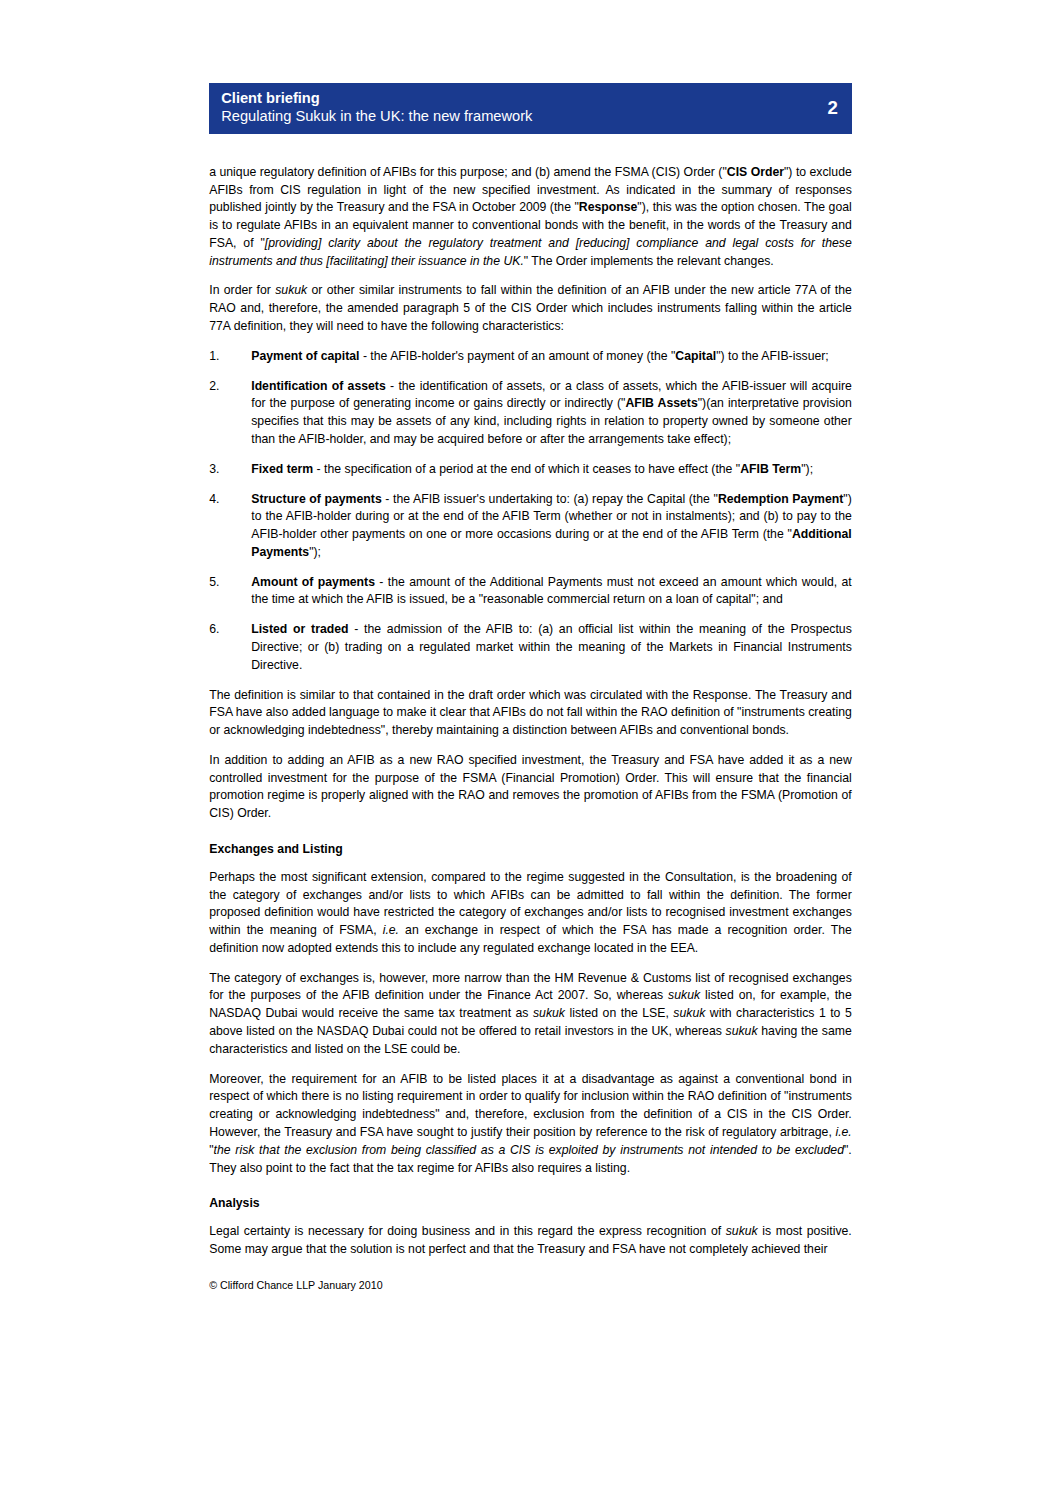Client briefing
Regulating Sukuk in the UK: the new framework
2
a unique regulatory definition of AFIBs for this purpose; and (b) amend the FSMA (CIS) Order ("CIS Order") to exclude AFIBs from CIS regulation in light of the new specified investment. As indicated in the summary of responses published jointly by the Treasury and the FSA in October 2009 (the "Response"), this was the option chosen. The goal is to regulate AFIBs in an equivalent manner to conventional bonds with the benefit, in the words of the Treasury and FSA, of "[providing] clarity about the regulatory treatment and [reducing] compliance and legal costs for these instruments and thus [facilitating] their issuance in the UK." The Order implements the relevant changes.
In order for sukuk or other similar instruments to fall within the definition of an AFIB under the new article 77A of the RAO and, therefore, the amended paragraph 5 of the CIS Order which includes instruments falling within the article 77A definition, they will need to have the following characteristics:
1. Payment of capital - the AFIB-holder's payment of an amount of money (the "Capital") to the AFIB-issuer;
2. Identification of assets - the identification of assets, or a class of assets, which the AFIB-issuer will acquire for the purpose of generating income or gains directly or indirectly ("AFIB Assets")(an interpretative provision specifies that this may be assets of any kind, including rights in relation to property owned by someone other than the AFIB-holder, and may be acquired before or after the arrangements take effect);
3. Fixed term - the specification of a period at the end of which it ceases to have effect (the "AFIB Term");
4. Structure of payments - the AFIB issuer's undertaking to: (a) repay the Capital (the "Redemption Payment") to the AFIB-holder during or at the end of the AFIB Term (whether or not in instalments); and (b) to pay to the AFIB-holder other payments on one or more occasions during or at the end of the AFIB Term (the "Additional Payments");
5. Amount of payments - the amount of the Additional Payments must not exceed an amount which would, at the time at which the AFIB is issued, be a "reasonable commercial return on a loan of capital"; and
6. Listed or traded - the admission of the AFIB to: (a) an official list within the meaning of the Prospectus Directive; or (b) trading on a regulated market within the meaning of the Markets in Financial Instruments Directive.
The definition is similar to that contained in the draft order which was circulated with the Response. The Treasury and FSA have also added language to make it clear that AFIBs do not fall within the RAO definition of "instruments creating or acknowledging indebtedness", thereby maintaining a distinction between AFIBs and conventional bonds.
In addition to adding an AFIB as a new RAO specified investment, the Treasury and FSA have added it as a new controlled investment for the purpose of the FSMA (Financial Promotion) Order. This will ensure that the financial promotion regime is properly aligned with the RAO and removes the promotion of AFIBs from the FSMA (Promotion of CIS) Order.
Exchanges and Listing
Perhaps the most significant extension, compared to the regime suggested in the Consultation, is the broadening of the category of exchanges and/or lists to which AFIBs can be admitted to fall within the definition. The former proposed definition would have restricted the category of exchanges and/or lists to recognised investment exchanges within the meaning of FSMA, i.e. an exchange in respect of which the FSA has made a recognition order. The definition now adopted extends this to include any regulated exchange located in the EEA.
The category of exchanges is, however, more narrow than the HM Revenue & Customs list of recognised exchanges for the purposes of the AFIB definition under the Finance Act 2007. So, whereas sukuk listed on, for example, the NASDAQ Dubai would receive the same tax treatment as sukuk listed on the LSE, sukuk with characteristics 1 to 5 above listed on the NASDAQ Dubai could not be offered to retail investors in the UK, whereas sukuk having the same characteristics and listed on the LSE could be.
Moreover, the requirement for an AFIB to be listed places it at a disadvantage as against a conventional bond in respect of which there is no listing requirement in order to qualify for inclusion within the RAO definition of "instruments creating or acknowledging indebtedness" and, therefore, exclusion from the definition of a CIS in the CIS Order. However, the Treasury and FSA have sought to justify their position by reference to the risk of regulatory arbitrage, i.e. "the risk that the exclusion from being classified as a CIS is exploited by instruments not intended to be excluded". They also point to the fact that the tax regime for AFIBs also requires a listing.
Analysis
Legal certainty is necessary for doing business and in this regard the express recognition of sukuk is most positive. Some may argue that the solution is not perfect and that the Treasury and FSA have not completely achieved their
© Clifford Chance LLP January 2010